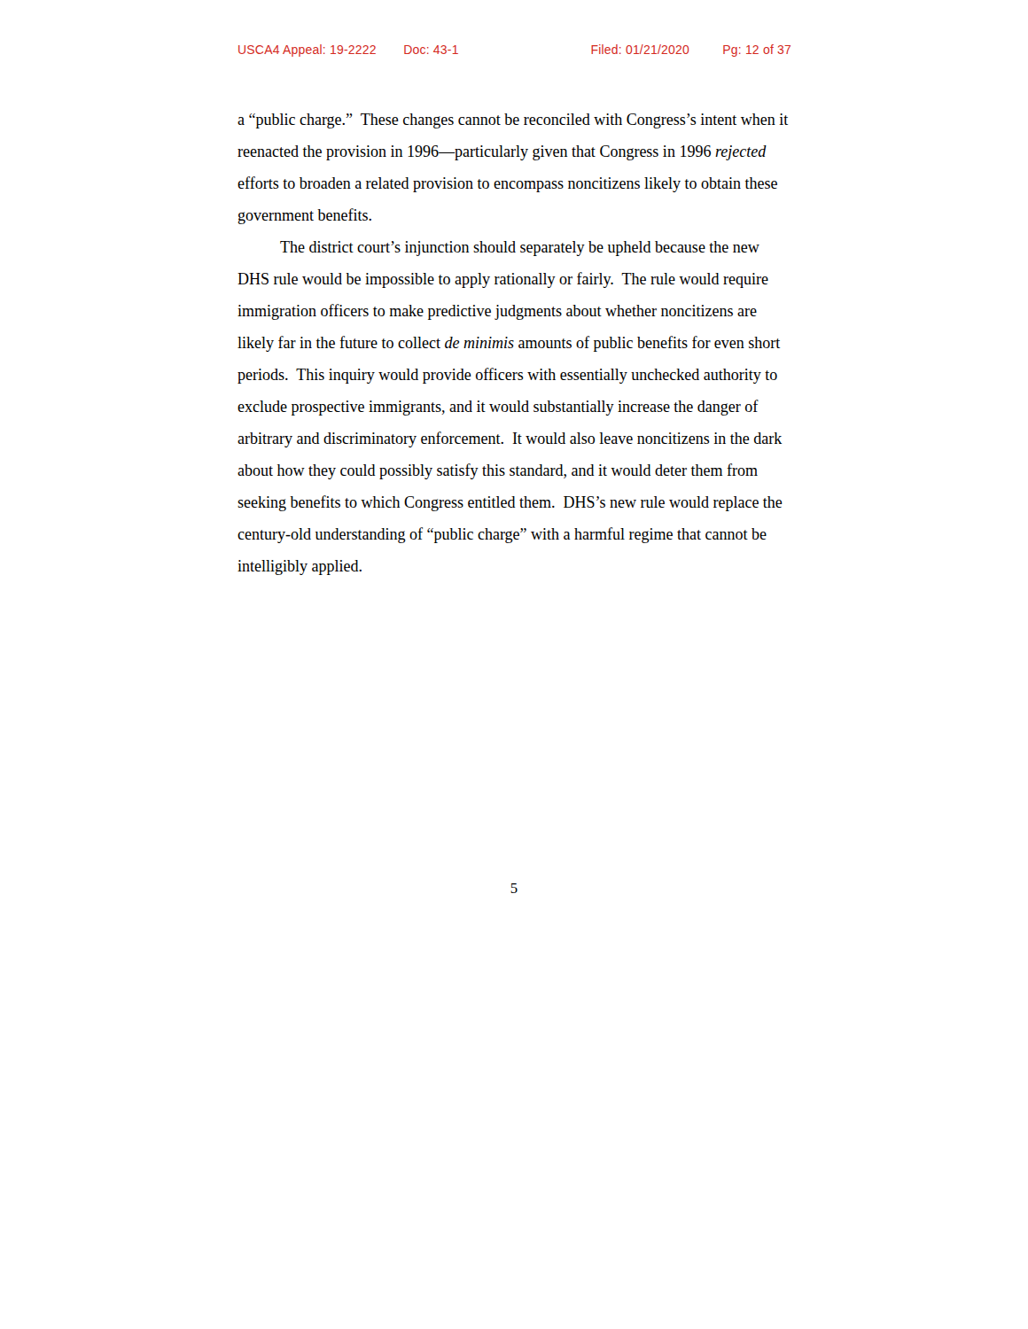USCA4 Appeal: 19-2222 Doc: 43-1 Filed: 01/21/2020 Pg: 12 of 37
a “public charge.” These changes cannot be reconciled with Congress’s intent when it reenacted the provision in 1996—particularly given that Congress in 1996 rejected efforts to broaden a related provision to encompass noncitizens likely to obtain these government benefits.
The district court’s injunction should separately be upheld because the new DHS rule would be impossible to apply rationally or fairly. The rule would require immigration officers to make predictive judgments about whether noncitizens are likely far in the future to collect de minimis amounts of public benefits for even short periods. This inquiry would provide officers with essentially unchecked authority to exclude prospective immigrants, and it would substantially increase the danger of arbitrary and discriminatory enforcement. It would also leave noncitizens in the dark about how they could possibly satisfy this standard, and it would deter them from seeking benefits to which Congress entitled them. DHS’s new rule would replace the century-old understanding of “public charge” with a harmful regime that cannot be intelligibly applied.
5